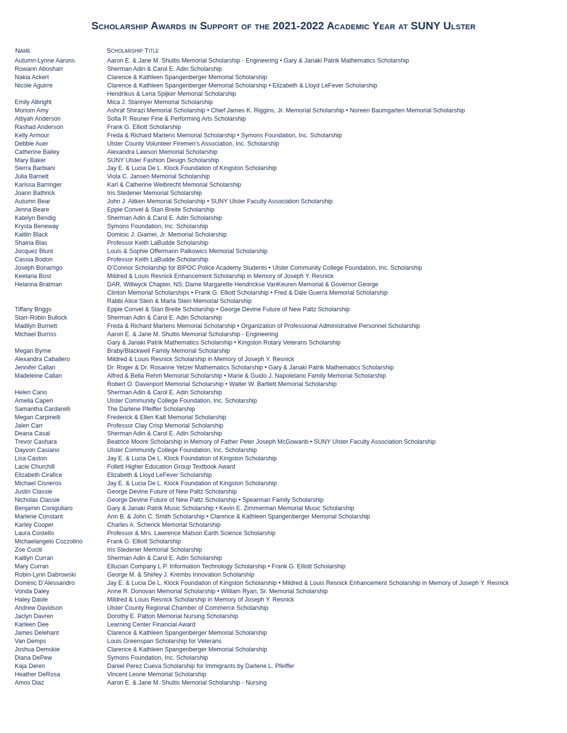Scholarship Awards in Support of the 2021-2022 Academic Year at SUNY Ulster
| Name | Scholarship Title |
| --- | --- |
| Autumn-Lynne Aarons | Aaron E. & Jane M. Shultis Memorial Scholarship - Engineering • Gary & Janaki Patrik Mathematics Scholarship |
| Rowann Abosharr | Sherman Adin & Carol E. Adin Scholarship |
| Nakia Ackert | Clarence & Kathleen Spangenberger Memorial Scholarship |
| Nicole Aguirre | Clarence & Kathleen Spangenberger Memorial Scholarship • Elizabeth & Lloyd LeFever Scholarship |
| | Hendrikus & Lena Spijker Memorial Scholarship |
| Emily Albright | Mica J. Stannyer Memorial Scholarship |
| Moriom Amy | Ashraf Shirazi Memorial Scholarship • Chief James K. Riggins, Jr. Memorial Scholarship • Noreen Baumgarten Memorial Scholarship |
| Attiyah Anderson | Sofia P. Reuner Fine & Performing Arts Scholarship |
| Rashad Anderson | Frank G. Elliott Scholarship |
| Kelly Armour | Freda & Richard Martens Memorial Scholarship • Symons Foundation, Inc. Scholarship |
| Debbie Auer | Ulster County Volunteer Firemen’s Association, Inc. Scholarship |
| Catherine Bailey | Alexandra Lawson Memorial Scholarship |
| Mary Baker | SUNY Ulster Fashion Design Scholarship |
| Sierra Barbiani | Jay E. & Lucia De L. Klock Foundation of Kingston Scholarship |
| Julia Barnett | Viola C. Jansen Memorial Scholarship |
| Karissa Barringer | Karl & Catherine Weibrecht Memorial Scholarship |
| Joann Bathrick | Iris Stedener Memorial Scholarship |
| Autumn Bear | John J. Aitken Memorial Scholarship • SUNY Ulster Faculty Association Scholarship |
| Jenna Beare | Eppie Convel & Stan Breite Scholarship |
| Katelyn Bendig | Sherman Adin & Carol E. Adin Scholarship |
| Krysta Beneway | Symons Foundation, Inc. Scholarship |
| Kaitlin Black | Dominic J. Giamei, Jr. Memorial Scholarship |
| Shaina Blas | Professor Keith LaBudde Scholarship |
| Jocquez Blunt | Louis & Sophie Offermann Palkowics Memorial Scholarship |
| Cassia Bodon | Professor Keith LaBudde Scholarship |
| Joseph Bonarrigo | O’Connor Scholarship for BIPOC Police Academy Students • Ulster Community College Foundation, Inc. Scholarship |
| Keelana Bost | Mildred & Louis Resnick Enhancement Scholarship in Memory of Joseph Y. Resnick |
| Helanna Bratman | DAR, Wiltwyck Chapter, NS; Dame Margarette Hendrickse VanKeuren Memorial & Governor George |
| | Clinton Memorial Scholarships • Frank G. Elliott Scholarship • Fred & Dale Guerra Memorial Scholarship |
| | Rabbi Alice Stein & Marla Stein Memorial Scholarship |
| Tiffany Briggs | Eppie Convel & Stan Breite Scholarship • George Devine Future of New Paltz Scholarship |
| Starr-Robin Bullock | Sherman Adin & Carol E. Adin Scholarship |
| Madilyn Burnett | Freda & Richard Martens Memorial Scholarship • Organization of Professional Administrative Personnel Scholarship |
| Michael Burriss | Aaron E. & Jane M. Shultis Memorial Scholarship - Engineering |
| | Gary & Janaki Patrik Mathematics Scholarship • Kingston Rotary Veterans Scholarship |
| Megan Byrne | Braby/Blackwell Family Memorial Scholarship |
| Alexandra Caballero | Mildred & Louis Resnick Scholarship in Memory of Joseph Y. Resnick |
| Jennifer Callan | Dr. Roger & Dr. Rosanne Yetzer Mathematics Scholarship • Gary & Janaki Patrik Mathematics Scholarship |
| Madeleine Callan | Alfred & Bella Rehm Memorial Scholarship • Marie & Guido J. Napoletano Family Memorial Scholarship |
| | Robert O. Davenport Memorial Scholarship • Walter W. Bartlett Memorial Scholarship |
| Helen Cano | Sherman Adin & Carol E. Adin Scholarship |
| Amelia Capen | Ulster Community College Foundation, Inc. Scholarship |
| Samantha Cardarelli | The Darlene Pfeiffer Scholarship |
| Megan Carpinelli | Frederick & Ellen Katt Memorial Scholarship |
| Jalen Carr | Professor Clay Crisp Memorial Scholarship |
| Deana Casal | Sherman Adin & Carol E. Adin Scholarship |
| Trevor Cashara | Beatrice Moore Scholarship in Memory of Father Peter Joseph McGowanb • SUNY Ulster Faculty Association Scholarship |
| Dayvon Casiano | Ulster Community College Foundation, Inc. Scholarship |
| Lisa Caston | Jay E. & Lucia De L. Klock Foundation of Kingston Scholarship |
| Lacie Churchill | Follett Higher Education Group Textbook Award |
| Elizabeth Cirafice | Elizabeth & Lloyd LeFever Scholarship |
| Michael Cisneros | Jay E. & Lucia De L. Klock Foundation of Kingston Scholarship |
| Justin Classie | George Devine Future of New Paltz Scholarship |
| Nicholas Classie | George Devine Future of New Paltz Scholarship • Spearman Family Scholarship |
| Benjamin Coniguliaro | Gary & Janaki Patrik Music Scholarship • Kevin E. Zimmerman Memorial Music Scholarship |
| Marlene Constant | Ann B. & John C. Smith Scholarship • Clarence & Kathleen Spangenberger Memorial Scholarship |
| Karley Cooper | Charles A. Schenck Memorial Scholarship |
| Laura Costello | Professor & Mrs. Lawrence Matson Earth Science Scholarship |
| Michaelangelo Cozzolino | Frank G. Elliott Scholarship |
| Zoe Cuciti | Iris Stedener Memorial Scholarship |
| Kaitlyn Curran | Sherman Adin & Carol E. Adin Scholarship |
| Mary Curran | Ellucian Company L.P. Information Technology Scholarship • Frank G. Elliott Scholarship |
| Robin-Lynn Dabrowski | George M. & Shirley J. Krembs Innovation Scholarship |
| Dominic D’Alessandro | Jay E. & Lucia De L. Klock Foundation of Kingston Scholarship • Mildred & Louis Resnick Enhancement Scholarship in Memory of Joseph Y. Resnick |
| Vonda Daley | Anne R. Donovan Memorial Scholarship • William Ryan, Sr. Memorial Scholarship |
| Haley Daole | Mildred & Louis Resnick Scholarship in Memory of Joseph Y. Resnick |
| Andrew Davidson | Ulster County Regional Chamber of Commerce Scholarship |
| Jaclyn Davren | Dorothy E. Patton Memorial Nursing Scholarship |
| Karleen Dee | Learning Center Financial Award |
| James Delehant | Clarence & Kathleen Spangenberger Memorial Scholarship |
| Van Demps | Louis Greenspan Scholarship for Veterans |
| Joshua Demskie | Clarence & Kathleen Spangenberger Memorial Scholarship |
| Diana DePew | Symons Foundation, Inc. Scholarship |
| Kaja Deren | Daniel Perez Cueva Scholarship for Immigrants by Darlene L. Pfeiffer |
| Heather DeRosa | Vincent Leone Memorial Scholarship |
| Amos Diaz | Aaron E. & Jane M. Shultis Memorial Scholarship - Nursing |